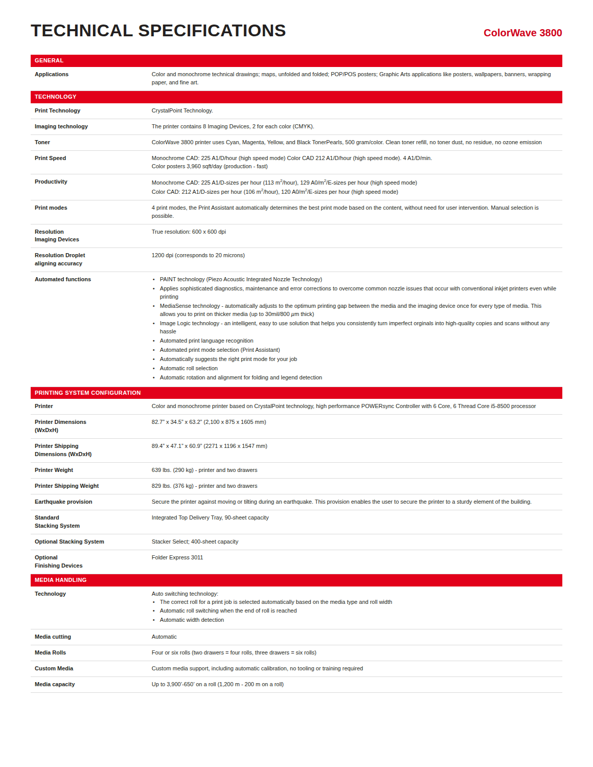TECHNICAL SPECIFICATIONS
ColorWave 3800
| GENERAL |
| --- |
| Applications | Color and monochrome technical drawings; maps, unfolded and folded; POP/POS posters; Graphic Arts applications like posters, wallpapers, banners, wrapping paper, and fine art. |
| TECHNOLOGY |
| Print Technology | CrystalPoint Technology. |
| Imaging technology | The printer contains 8 Imaging Devices, 2 for each color (CMYK). |
| Toner | ColorWave 3800 printer uses Cyan, Magenta, Yellow, and Black TonerPearls, 500 gram/color. Clean toner refill, no toner dust, no residue, no ozone emission |
| Print Speed | Monochrome CAD: 225 A1/D/hour (high speed mode) Color CAD 212 A1/D/hour (high speed mode). 4 A1/D/min. Color posters 3,960 sqft/day (production - fast) |
| Productivity | Monochrome CAD: 225 A1/D-sizes per hour (113 m 2 /hour), 129 A0/m 2 /E-sizes per hour (high speed mode) Color CAD: 212 A1/D-sizes per hour (106 m 2 /hour), 120 A0/m 2 /E-sizes per hour (high speed mode) |
| Print modes | 4 print modes, the Print Assistant automatically determines the best print mode based on the content, without need for user intervention. Manual selection is possible. |
| Resolution Imaging Devices | True resolution: 600 x 600 dpi |
| Resolution Droplet aligning accuracy | 1200 dpi (corresponds to 20 microns) |
| Automated functions | PAINT technology (Piezo Acoustic Integrated Nozzle Technology) Applies sophisticated diagnostics, maintenance and error corrections to overcome common nozzle issues that occur with conventional inkjet printers even while printing MediaSense technology - automatically adjusts to the optimum printing gap between the media and the imaging device once for every type of media. This allows you to print on thicker media (up to 30mil/800 µ m thick) Image Logic technology - an intelligent, easy to use solution that helps you consistently turn imperfect orginals into high-quality copies and scans without any hassle Automated print language recognition Automated print mode selection (Print Assistant) Automatically suggests the right print mode for your job Automatic roll selection Automatic rotation and alignment for folding and legend detection |
| PRINTING SYSTEM CONFIGURATION |
| Printer | Color and monochrome printer based on CrystalPoint technology, high performance POWERsync Controller with 6 Core, 6 Thread Core i5-8500 processor |
| Printer Dimensions (WxDxH) | 82.7” x 34.5” x 63.2” (2,100 x 875 x 1605 mm) |
| Printer Shipping Dimensions (WxDxH) | 89.4” x 47.1” x 60.9” (2271 x 1196 x 1547 mm) |
| Printer Weight | 639 lbs. (290 kg) - printer and two drawers |
| Printer Shipping Weight | 829 lbs. (376 kg) - printer and two drawers |
| Earthquake provision | Secure the printer against moving or tilting during an earthquake. This provision enables the user to secure the printer to a sturdy element of the building. |
| Standard Stacking System | Integrated Top Delivery Tray, 90-sheet capacity |
| Optional Stacking System | Stacker Select; 400-sheet capacity |
| Optional Finishing Devices | Folder Express 3011 |
| MEDIA HANDLING |
| Technology | Auto switching technology: The correct roll for a print job is selected automatically based on the media type and roll width Automatic roll switching when the end of roll is reached Automatic width detection |
| Media cutting | Automatic |
| Media Rolls | Four or six rolls (two drawers = four rolls, three drawers = six rolls) |
| Custom Media | Custom media support, including automatic calibration, no tooling or training required |
| Media capacity | Up to 3,900’-650’ on a roll (1,200 m - 200 m on a roll) |